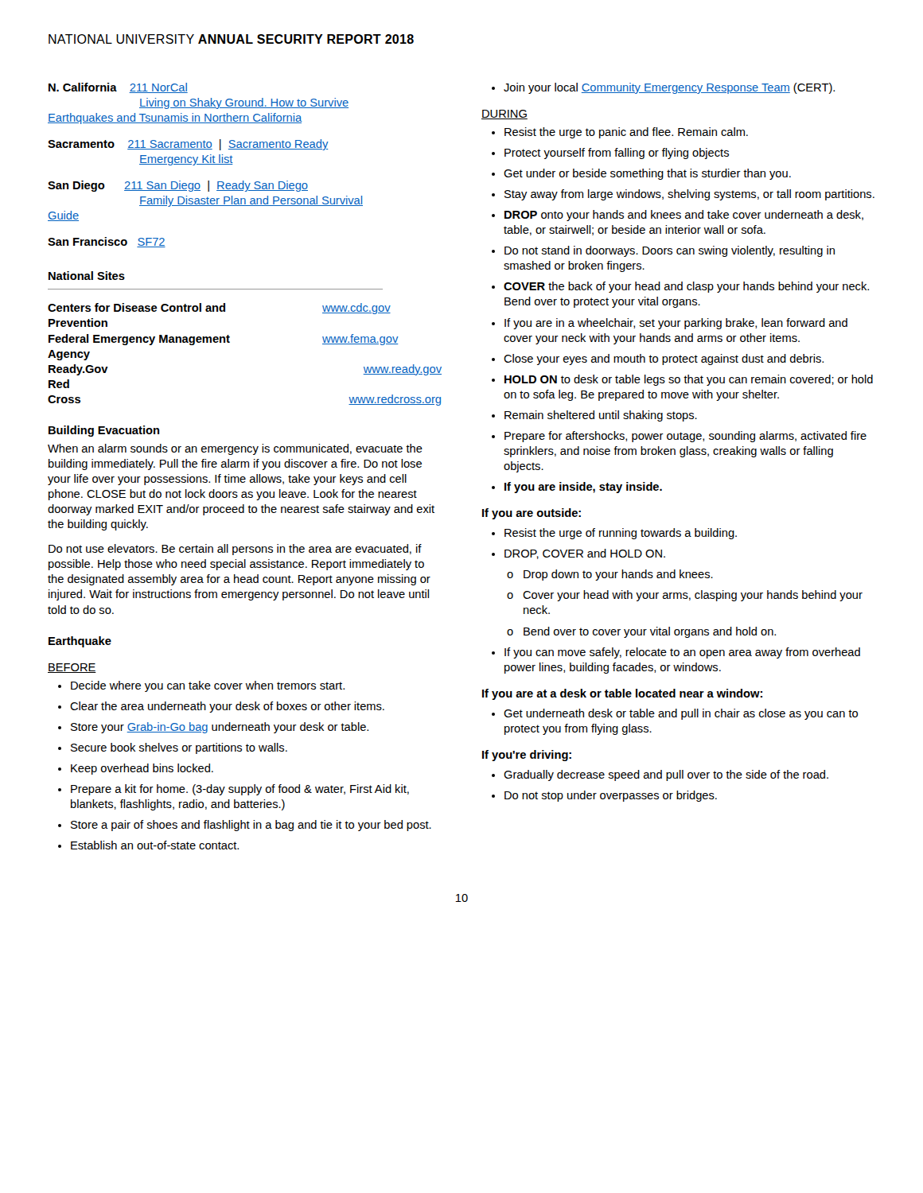NATIONAL UNIVERSITY ANNUAL SECURITY REPORT 2018
N. California 211 NorCal
Living on Shaky Ground. How to Survive
Earthquakes and Tsunamis in Northern California
Sacramento 211 Sacramento | Sacramento Ready
Emergency Kit list
San Diego 211 San Diego | Ready San Diego
Family Disaster Plan and Personal Survival
Guide
San Francisco SF72
National Sites
| Centers for Disease Control and Prevention | www.cdc.gov |
| Federal Emergency Management Agency | www.fema.gov |
| Ready.Gov | www.ready.gov |
| Red Cross | www.redcross.org |
Building Evacuation
When an alarm sounds or an emergency is communicated, evacuate the building immediately. Pull the fire alarm if you discover a fire. Do not lose your life over your possessions. If time allows, take your keys and cell phone. CLOSE but do not lock doors as you leave. Look for the nearest doorway marked EXIT and/or proceed to the nearest safe stairway and exit the building quickly.
Do not use elevators. Be certain all persons in the area are evacuated, if possible. Help those who need special assistance. Report immediately to the designated assembly area for a head count. Report anyone missing or injured. Wait for instructions from emergency personnel. Do not leave until told to do so.
Earthquake
BEFORE
Decide where you can take cover when tremors start.
Clear the area underneath your desk of boxes or other items.
Store your Grab-in-Go bag underneath your desk or table.
Secure book shelves or partitions to walls.
Keep overhead bins locked.
Prepare a kit for home. (3-day supply of food & water, First Aid kit, blankets, flashlights, radio, and batteries.)
Store a pair of shoes and flashlight in a bag and tie it to your bed post.
Establish an out-of-state contact.
Join your local Community Emergency Response Team (CERT).
DURING
Resist the urge to panic and flee. Remain calm.
Protect yourself from falling or flying objects
Get under or beside something that is sturdier than you.
Stay away from large windows, shelving systems, or tall room partitions.
DROP onto your hands and knees and take cover underneath a desk, table, or stairwell; or beside an interior wall or sofa.
Do not stand in doorways. Doors can swing violently, resulting in smashed or broken fingers.
COVER the back of your head and clasp your hands behind your neck. Bend over to protect your vital organs.
If you are in a wheelchair, set your parking brake, lean forward and cover your neck with your hands and arms or other items.
Close your eyes and mouth to protect against dust and debris.
HOLD ON to desk or table legs so that you can remain covered; or hold on to sofa leg. Be prepared to move with your shelter.
Remain sheltered until shaking stops.
Prepare for aftershocks, power outage, sounding alarms, activated fire sprinklers, and noise from broken glass, creaking walls or falling objects.
If you are inside, stay inside.
If you are outside:
Resist the urge of running towards a building.
DROP, COVER and HOLD ON.
Drop down to your hands and knees.
Cover your head with your arms, clasping your hands behind your neck.
Bend over to cover your vital organs and hold on.
If you can move safely, relocate to an open area away from overhead power lines, building facades, or windows.
If you are at a desk or table located near a window:
Get underneath desk or table and pull in chair as close as you can to protect you from flying glass.
If you're driving:
Gradually decrease speed and pull over to the side of the road.
Do not stop under overpasses or bridges.
10